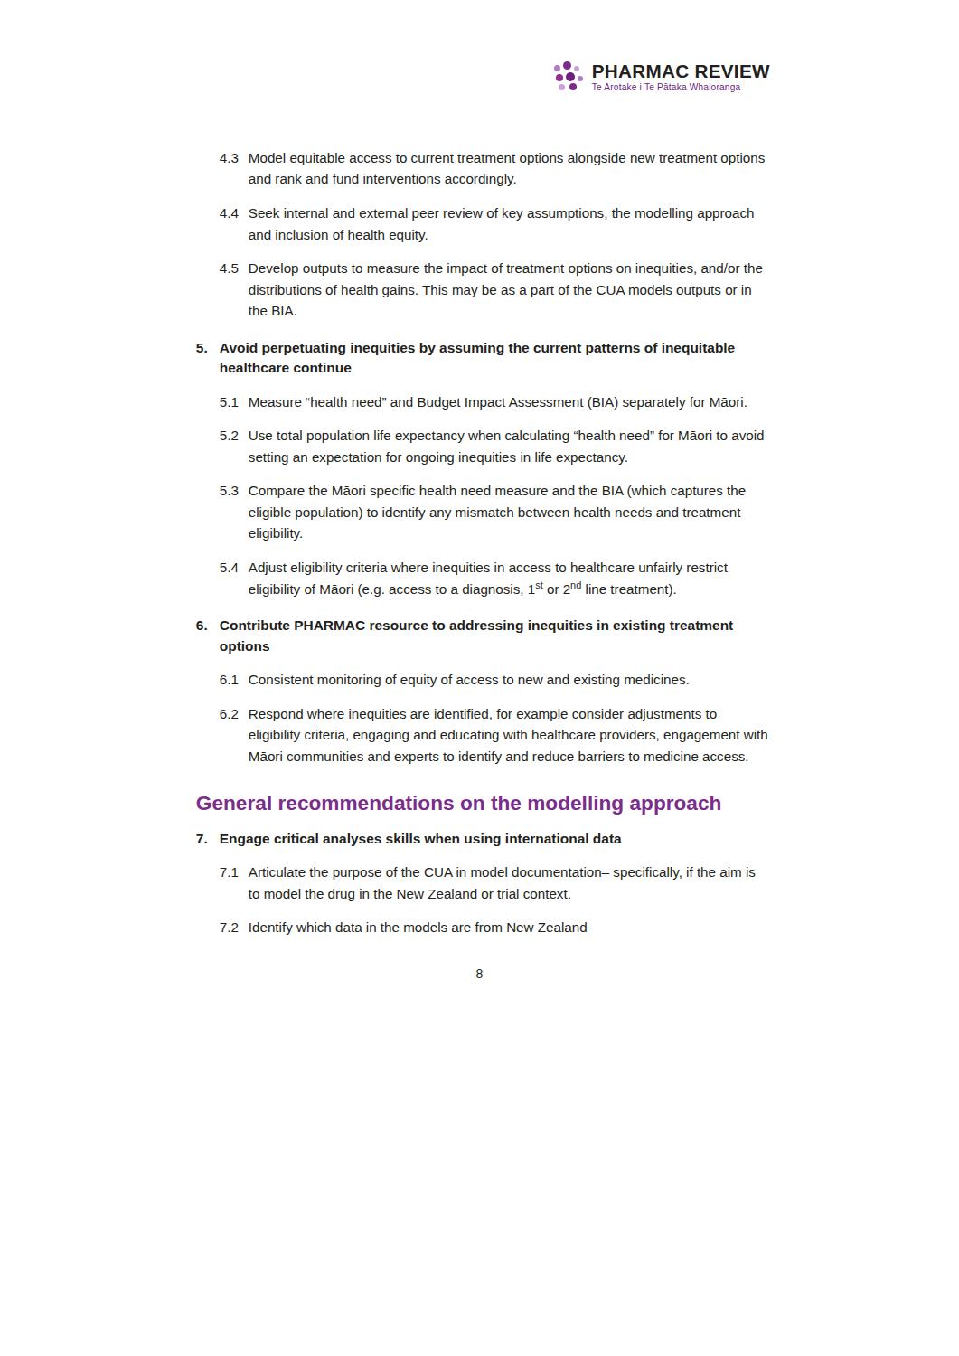PHARMAC REVIEW
Te Arotake i Te Pātaka Whaioranga
4.3
Model equitable access to current treatment options alongside new treatment options and rank and fund interventions accordingly.
4.4
Seek internal and external peer review of key assumptions, the modelling approach and inclusion of health equity.
4.5
Develop outputs to measure the impact of treatment options on inequities, and/or the distributions of health gains. This may be as a part of the CUA models outputs or in the BIA.
5. Avoid perpetuating inequities by assuming the current patterns of inequitable healthcare continue
5.1
Measure “health need” and Budget Impact Assessment (BIA) separately for Māori.
5.2
Use total population life expectancy when calculating “health need” for Māori to avoid setting an expectation for ongoing inequities in life expectancy.
5.3
Compare the Māori specific health need measure and the BIA (which captures the eligible population) to identify any mismatch between health needs and treatment eligibility.
5.4
Adjust eligibility criteria where inequities in access to healthcare unfairly restrict eligibility of Māori (e.g. access to a diagnosis, 1st or 2nd line treatment).
6. Contribute PHARMAC resource to addressing inequities in existing treatment options
6.1
Consistent monitoring of equity of access to new and existing medicines.
6.2
Respond where inequities are identified, for example consider adjustments to eligibility criteria, engaging and educating with healthcare providers, engagement with Māori communities and experts to identify and reduce barriers to medicine access.
General recommendations on the modelling approach
7. Engage critical analyses skills when using international data
7.1
Articulate the purpose of the CUA in model documentation– specifically, if the aim is to model the drug in the New Zealand or trial context.
7.2
Identify which data in the models are from New Zealand
8